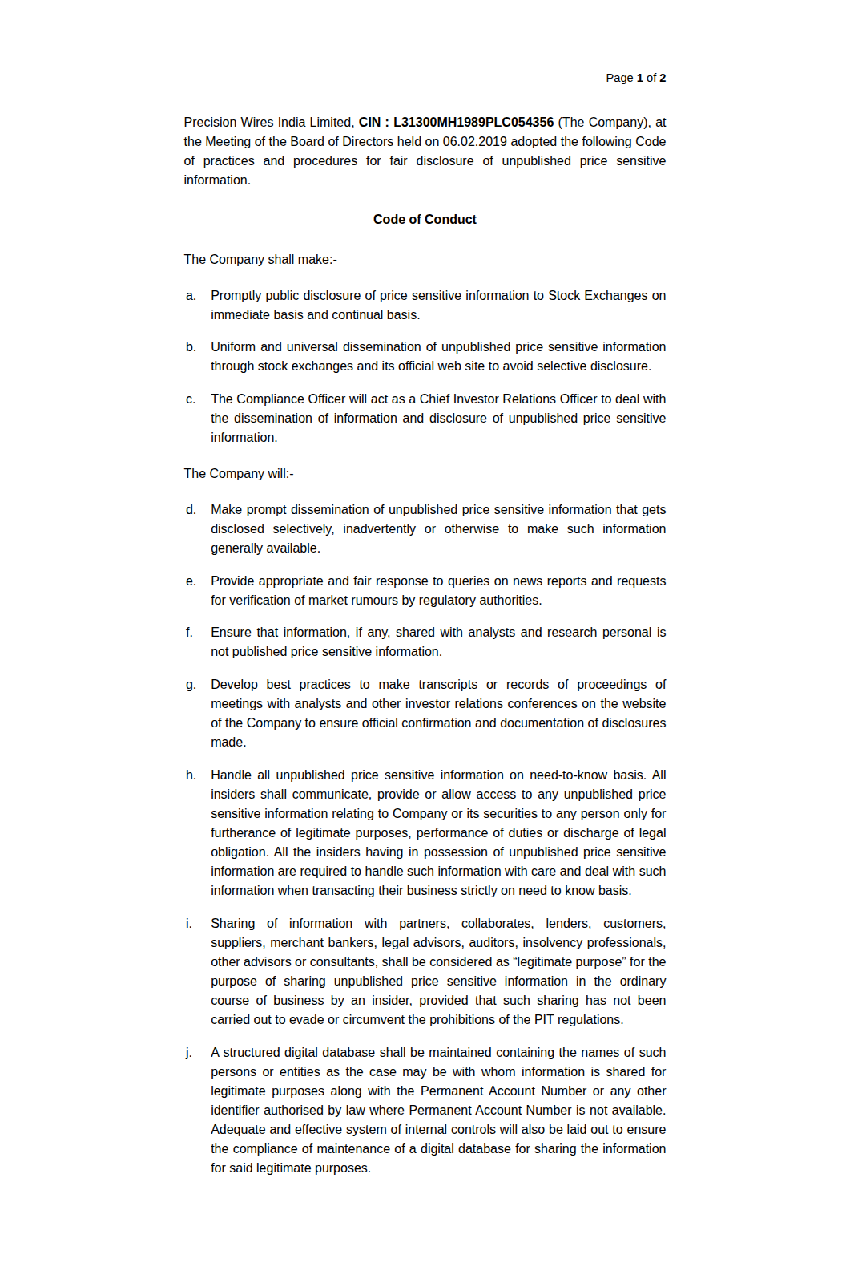Page 1 of 2
Precision Wires India Limited, CIN : L31300MH1989PLC054356 (The Company), at the Meeting of the Board of Directors held on 06.02.2019 adopted the following Code of practices and procedures for fair disclosure of unpublished price sensitive information.
Code of Conduct
The Company shall make:-
a. Promptly public disclosure of price sensitive information to Stock Exchanges on immediate basis and continual basis.
b. Uniform and universal dissemination of unpublished price sensitive information through stock exchanges and its official web site to avoid selective disclosure.
c. The Compliance Officer will act as a Chief Investor Relations Officer to deal with the dissemination of information and disclosure of unpublished price sensitive information.
The Company will:-
d. Make prompt dissemination of unpublished price sensitive information that gets disclosed selectively, inadvertently or otherwise to make such information generally available.
e. Provide appropriate and fair response to queries on news reports and requests for verification of market rumours by regulatory authorities.
f. Ensure that information, if any, shared with analysts and research personal is not published price sensitive information.
g. Develop best practices to make transcripts or records of proceedings of meetings with analysts and other investor relations conferences on the website of the Company to ensure official confirmation and documentation of disclosures made.
h. Handle all unpublished price sensitive information on need-to-know basis. All insiders shall communicate, provide or allow access to any unpublished price sensitive information relating to Company or its securities to any person only for furtherance of legitimate purposes, performance of duties or discharge of legal obligation. All the insiders having in possession of unpublished price sensitive information are required to handle such information with care and deal with such information when transacting their business strictly on need to know basis.
i. Sharing of information with partners, collaborates, lenders, customers, suppliers, merchant bankers, legal advisors, auditors, insolvency professionals, other advisors or consultants, shall be considered as “legitimate purpose” for the purpose of sharing unpublished price sensitive information in the ordinary course of business by an insider, provided that such sharing has not been carried out to evade or circumvent the prohibitions of the PIT regulations.
j. A structured digital database shall be maintained containing the names of such persons or entities as the case may be with whom information is shared for legitimate purposes along with the Permanent Account Number or any other identifier authorised by law where Permanent Account Number is not available. Adequate and effective system of internal controls will also be laid out to ensure the compliance of maintenance of a digital database for sharing the information for said legitimate purposes.